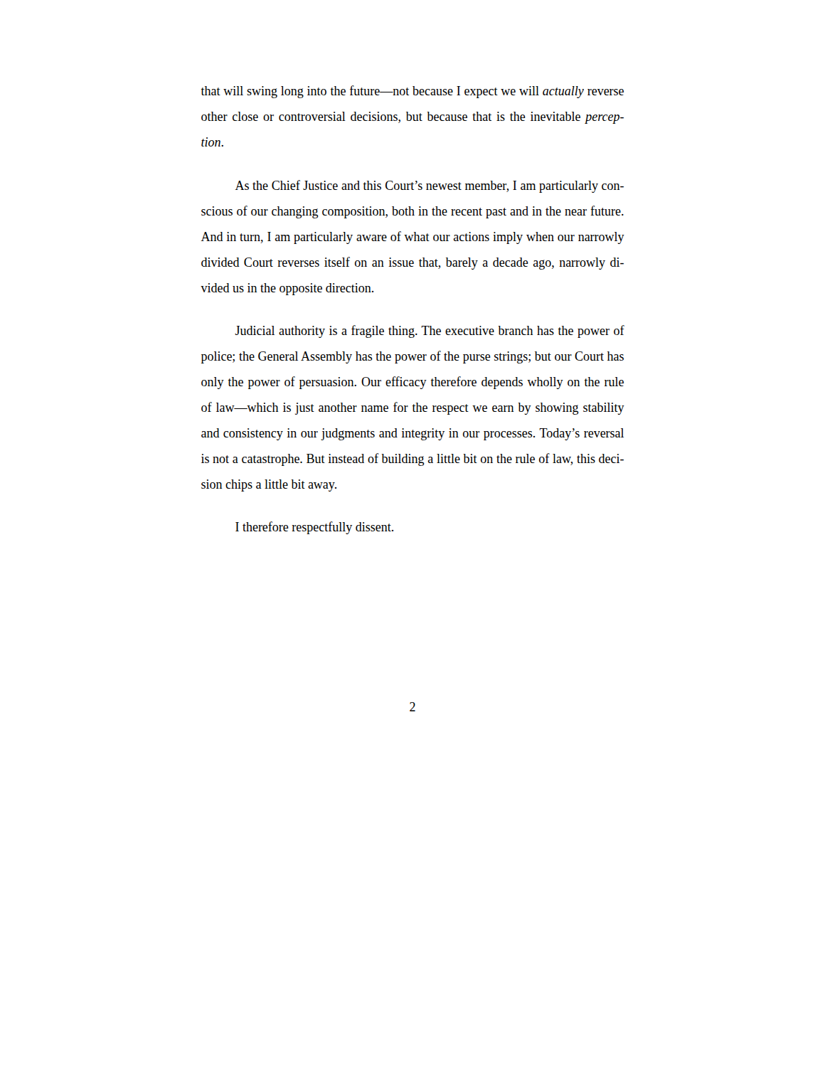that will swing long into the future—not because I expect we will actually reverse other close or controversial decisions, but because that is the inevitable perception.
As the Chief Justice and this Court’s newest member, I am particularly conscious of our changing composition, both in the recent past and in the near future. And in turn, I am particularly aware of what our actions imply when our narrowly divided Court reverses itself on an issue that, barely a decade ago, narrowly divided us in the opposite direction.
Judicial authority is a fragile thing. The executive branch has the power of police; the General Assembly has the power of the purse strings; but our Court has only the power of persuasion. Our efficacy therefore depends wholly on the rule of law—which is just another name for the respect we earn by showing stability and consistency in our judgments and integrity in our processes. Today’s reversal is not a catastrophe. But instead of building a little bit on the rule of law, this decision chips a little bit away.
I therefore respectfully dissent.
2